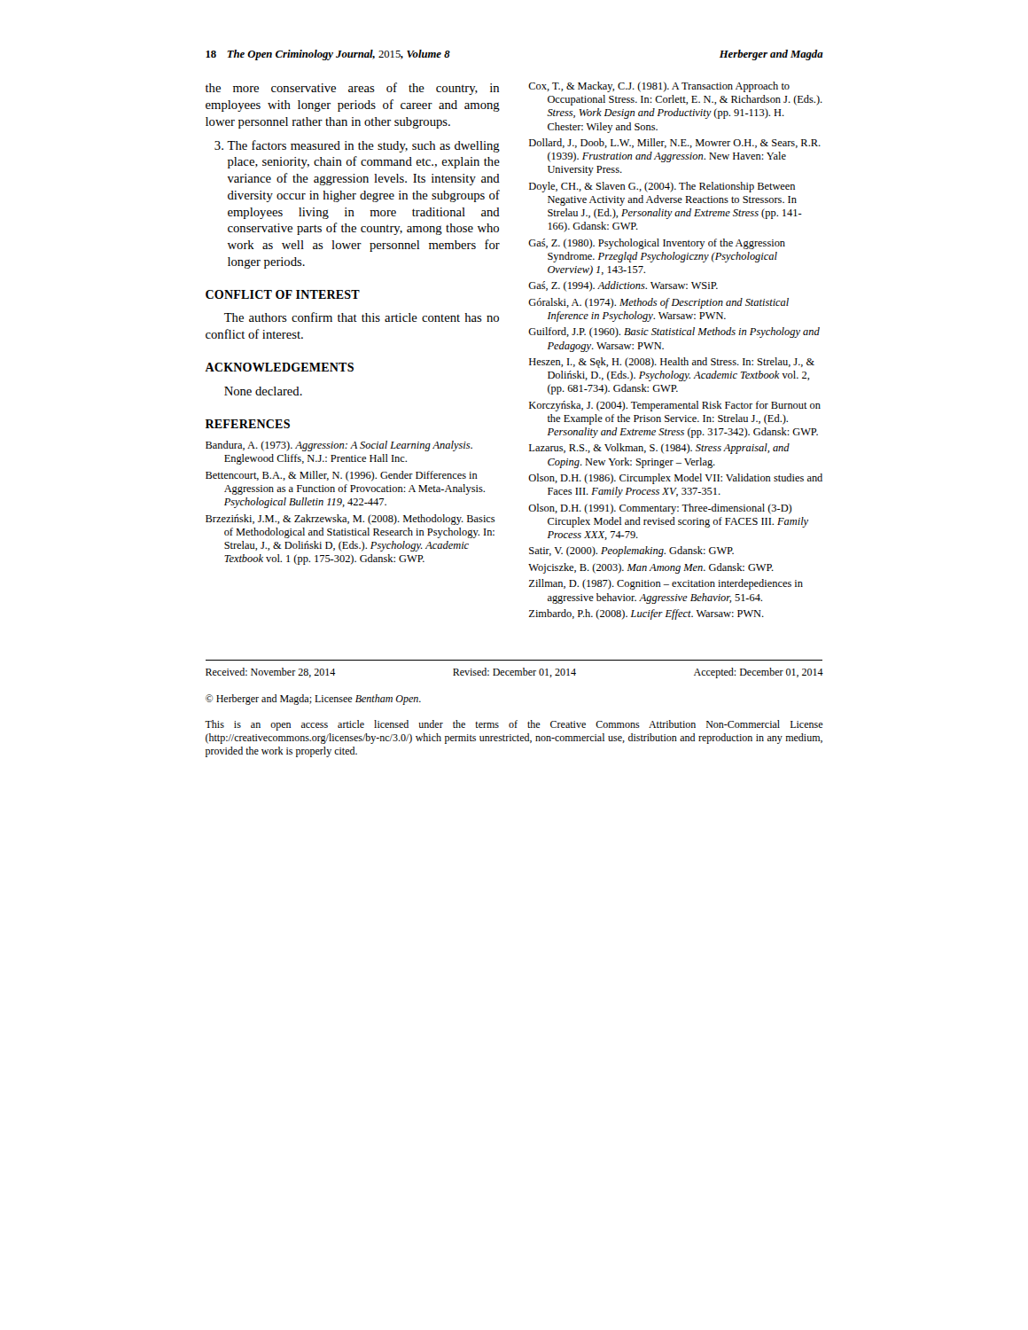18 The Open Criminology Journal, 2015, Volume 8
Herberger and Magda
the more conservative areas of the country, in employees with longer periods of career and among lower personnel rather than in other subgroups.
The factors measured in the study, such as dwelling place, seniority, chain of command etc., explain the variance of the aggression levels. Its intensity and diversity occur in higher degree in the subgroups of employees living in more traditional and conservative parts of the country, among those who work as well as lower personnel members for longer periods.
Conflict of Interest
The authors confirm that this article content has no conflict of interest.
Acknowledgements
None declared.
References
Bandura, A. (1973). Aggression: A Social Learning Analysis. Englewood Cliffs, N.J.: Prentice Hall Inc.
Bettencourt, B.A., & Miller, N. (1996). Gender Differences in Aggression as a Function of Provocation: A Meta-Analysis. Psychological Bulletin 119, 422-447.
Brzeziński, J.M., & Zakrzewska, M. (2008). Methodology. Basics of Methodological and Statistical Research in Psychology. In: Strelau, J., & Doliński D, (Eds.). Psychology. Academic Textbook vol. 1 (pp. 175-302). Gdansk: GWP.
Cox, T., & Mackay, C.J. (1981). A Transaction Approach to Occupational Stress. In: Corlett, E. N., & Richardson J. (Eds.). Stress, Work Design and Productivity (pp. 91-113). H. Chester: Wiley and Sons.
Dollard, J., Doob, L.W., Miller, N.E., Mowrer O.H., & Sears, R.R. (1939). Frustration and Aggression. New Haven: Yale University Press.
Doyle, CH., & Slaven G., (2004). The Relationship Between Negative Activity and Adverse Reactions to Stressors. In Strelau J., (Ed.), Personality and Extreme Stress (pp. 141-166). Gdansk: GWP.
Gaś, Z. (1980). Psychological Inventory of the Aggression Syndrome. Przegląd Psychologiczny (Psychological Overview) 1, 143-157.
Gaś, Z. (1994). Addictions. Warsaw: WSiP.
Góralski, A. (1974). Methods of Description and Statistical Inference in Psychology. Warsaw: PWN.
Guilford, J.P. (1960). Basic Statistical Methods in Psychology and Pedagogy. Warsaw: PWN.
Heszen, I., & Sęk, H. (2008). Health and Stress. In: Strelau, J., & Doliński, D., (Eds.). Psychology. Academic Textbook vol. 2, (pp. 681-734). Gdansk: GWP.
Korczyńska, J. (2004). Temperamental Risk Factor for Burnout on the Example of the Prison Service. In: Strelau J., (Ed.). Personality and Extreme Stress (pp. 317-342). Gdansk: GWP.
Lazarus, R.S., & Volkman, S. (1984). Stress Appraisal, and Coping. New York: Springer – Verlag.
Olson, D.H. (1986). Circumplex Model VII: Validation studies and Faces III. Family Process XV, 337-351.
Olson, D.H. (1991). Commentary: Three-dimensional (3-D) Circuplex Model and revised scoring of FACES III. Family Process XXX, 74-79.
Satir, V. (2000). Peoplemaking. Gdansk: GWP.
Wojciszke, B. (2003). Man Among Men. Gdansk: GWP.
Zillman, D. (1987). Cognition – excitation interdepediences in aggressive behavior. Aggressive Behavior, 51-64.
Zimbardo, P.h. (2008). Lucifer Effect. Warsaw: PWN.
Received: November 28, 2014
Revised: December 01, 2014
Accepted: December 01, 2014
© Herberger and Magda; Licensee Bentham Open.
This is an open access article licensed under the terms of the Creative Commons Attribution Non-Commercial License (http://creativecommons.org/licenses/by-nc/3.0/) which permits unrestricted, non-commercial use, distribution and reproduction in any medium, provided the work is properly cited.